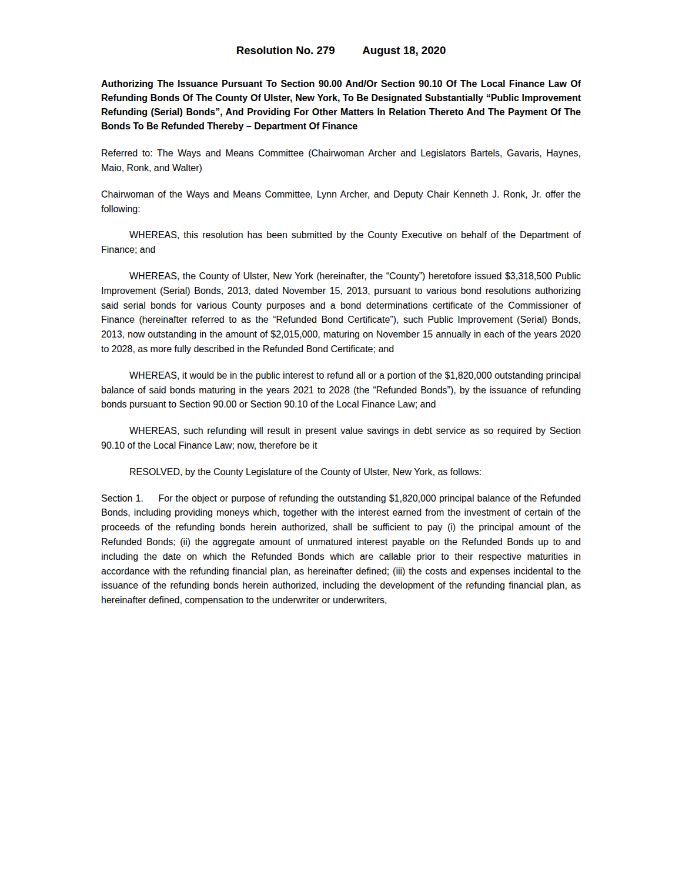Resolution No. 279 August 18, 2020
Authorizing The Issuance Pursuant To Section 90.00 And/Or Section 90.10 Of The Local Finance Law Of Refunding Bonds Of The County Of Ulster, New York, To Be Designated Substantially “Public Improvement Refunding (Serial) Bonds”, And Providing For Other Matters In Relation Thereto And The Payment Of The Bonds To Be Refunded Thereby – Department Of Finance
Referred to: The Ways and Means Committee (Chairwoman Archer and Legislators Bartels, Gavaris, Haynes, Maio, Ronk, and Walter)
Chairwoman of the Ways and Means Committee, Lynn Archer, and Deputy Chair Kenneth J. Ronk, Jr. offer the following:
WHEREAS, this resolution has been submitted by the County Executive on behalf of the Department of Finance; and
WHEREAS, the County of Ulster, New York (hereinafter, the “County”) heretofore issued $3,318,500 Public Improvement (Serial) Bonds, 2013, dated November 15, 2013, pursuant to various bond resolutions authorizing said serial bonds for various County purposes and a bond determinations certificate of the Commissioner of Finance (hereinafter referred to as the “Refunded Bond Certificate”), such Public Improvement (Serial) Bonds, 2013, now outstanding in the amount of $2,015,000, maturing on November 15 annually in each of the years 2020 to 2028, as more fully described in the Refunded Bond Certificate; and
WHEREAS, it would be in the public interest to refund all or a portion of the $1,820,000 outstanding principal balance of said bonds maturing in the years 2021 to 2028 (the “Refunded Bonds”), by the issuance of refunding bonds pursuant to Section 90.00 or Section 90.10 of the Local Finance Law; and
WHEREAS, such refunding will result in present value savings in debt service as so required by Section 90.10 of the Local Finance Law; now, therefore be it
RESOLVED, by the County Legislature of the County of Ulster, New York, as follows:
Section 1. For the object or purpose of refunding the outstanding $1,820,000 principal balance of the Refunded Bonds, including providing moneys which, together with the interest earned from the investment of certain of the proceeds of the refunding bonds herein authorized, shall be sufficient to pay (i) the principal amount of the Refunded Bonds; (ii) the aggregate amount of unmatured interest payable on the Refunded Bonds up to and including the date on which the Refunded Bonds which are callable prior to their respective maturities in accordance with the refunding financial plan, as hereinafter defined; (iii) the costs and expenses incidental to the issuance of the refunding bonds herein authorized, including the development of the refunding financial plan, as hereinafter defined, compensation to the underwriter or underwriters,